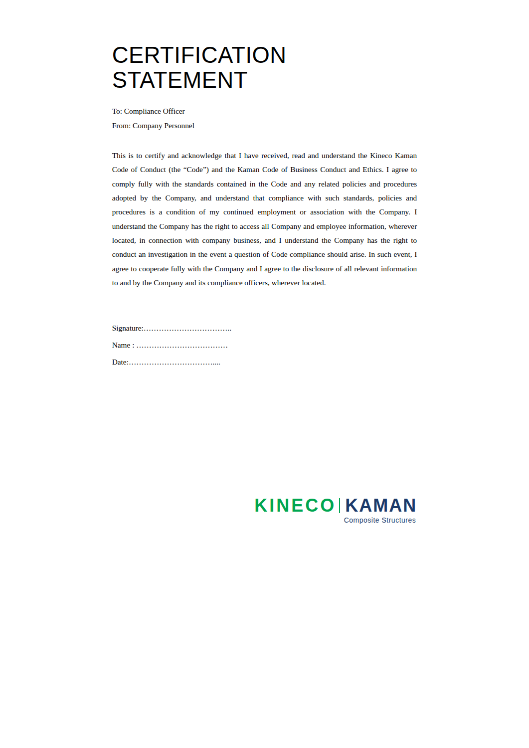CERTIFICATION STATEMENT
To: Compliance Officer
From: Company Personnel
This is to certify and acknowledge that I have received, read and understand the Kineco Kaman Code of Conduct (the “Code”) and the Kaman Code of Business Conduct and Ethics. I agree to comply fully with the standards contained in the Code and any related policies and procedures adopted by the Company, and understand that compliance with such standards, policies and procedures is a condition of my continued employment or association with the Company. I understand the Company has the right to access all Company and employee information, wherever located, in connection with company business, and I understand the Company has the right to conduct an investigation in the event a question of Code compliance should arise. In such event, I agree to cooperate fully with the Company and I agree to the disclosure of all relevant information to and by the Company and its compliance officers, wherever located.
Signature:……………………………..
Name : ………………………………
Date:……………………………....
KINECO KAMAN
Composite Structures